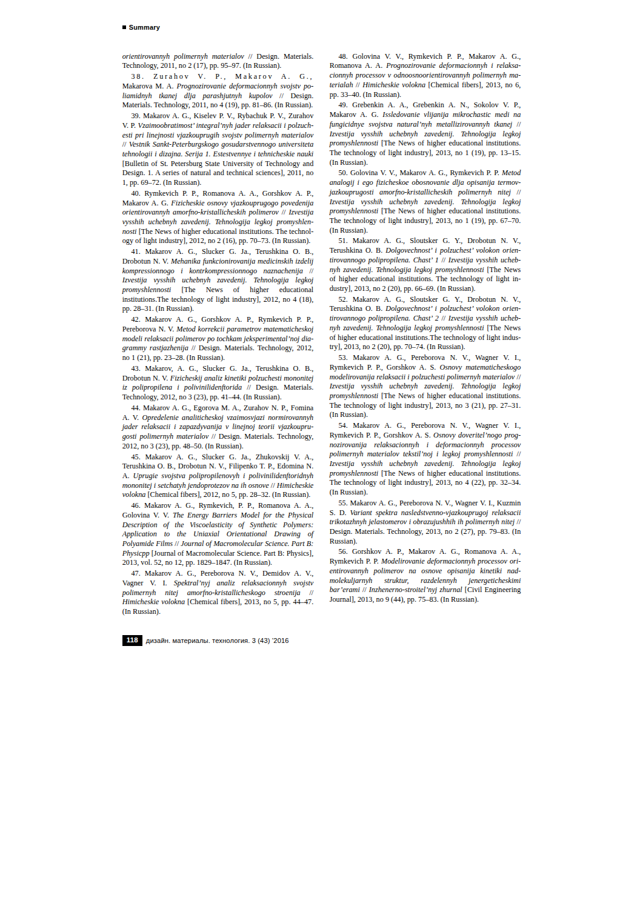Summary
orientirovannyh polimernyh materialov // Design. Materials. Technology, 2011, no 2 (17), pp. 95–97. (In Russian).
38. Zurahov V. P., Makarov A. G., Makarova M. A. Prognozirovanie deformacionnyh svojstv poliamidnyh tkanej dlja parashjutnyh kupolov // Design. Materials. Technology, 2011, no 4 (19), pp. 81–86. (In Russian).
39. Makarov A. G., Kiselev P. V., Rybachuk P. V., Zurahov V. P. Vzaimoobratimost’ integral’nyh jader relaksacii i polzuchesti pri linejnosti vjazkouprugih svojstv polimernyh materialov // Vestnik Sankt-Peterburgskogo gosudarstvennogo universiteta tehnologii i dizajna. Serija 1. Estestvennye i tehnicheskie nauki [Bulletin of St. Petersburg State University of Technology and Design. 1. A series of natural and technical sciences], 2011, no 1, pp. 69–72. (In Russian).
40. Rymkevich P. P., Romanova A. A., Gorshkov A. P., Makarov A. G. Fizicheskie osnovy vjazkouprugogo povedenija orientirovannyh amorfno-kristallicheskih polimerov // Izvestija vysshih uchebnyh zavedenij. Tehnologija legkoj promyshlennosti [The News of higher educational institutions. The technology of light industry], 2012, no 2 (16), pp. 70–73. (In Russian).
41. Makarov A. G., Slucker G. Ja., Terushkina O. B., Drobotun N. V. Mehanika funkcionirovanija medicinskih izdelij kompressionnogo i kontrkompressionnogo naznachenija // Izvestija vysshih uchebnyh zavedenij. Tehnologija legkoj promyshlennosti [The News of higher educational institutions.The technology of light industry], 2012, no 4 (18), pp. 28–31. (In Russian).
42. Makarov A. G., Gorshkov A. P., Rymkevich P. P., Pereborova N. V. Metod korrekcii parametrov matematicheskoj modeli relaksacii polimerov po tochkam jeksperimental’noj diagrammy rastjazhenija // Design. Materials. Technology, 2012, no 1 (21), pp. 23–28. (In Russian).
43. Makarov, A. G., Slucker G. Ja., Terushkina O. B., Drobotun N. V. Fizicheskij analiz kinetiki polzuchesti mononitej iz polipropilena i polivinilidenftorida // Design. Materials. Technology, 2012, no 3 (23), pp. 41–44. (In Russian).
44. Makarov A. G., Egorova M. A., Zurahov N. P., Fomina A. V. Opredelenie analiticheskoj vzaimosvjazi normirovannyh jader relaksacii i zapazdyvanija v linejnoj teorii vjazkouprugosti polimernyh materialov // Design. Materials. Technology, 2012, no 3 (23), pp. 48–50. (In Russian).
45. Makarov A. G., Slucker G. Ja., Zhukovskij V. A., Terushkina O. B., Drobotun N. V., Filipenko T. P., Edomina N. A. Uprugie svojstva polipropilenovyh i polivinilidenftoridnyh mononitej i setchatyh jendoprotezov na ih osnove // Himicheskie volokna [Chemical fibers], 2012, no 5, pp. 28–32. (In Russian).
46. Makarov A. G., Rymkevich, P. P., Romanova A. A., Golovina V. V. The Energy Barriers Model for the Physical Description of the Viscoelasticity of Synthetic Polymers: Application to the Uniaxial Orientational Drawing of Polyamide Films // Journal of Macromolecular Science. Part B: Physicpp [Journal of Macromolecular Science. Part B: Physics], 2013, vol. 52, no 12, pp. 1829–1847. (In Russian).
47. Makarov A. G., Pereborova N. V., Demidov A. V., Vagner V. I. Spektral’nyj analiz relaksacionnyh svojstv polimernyh nitej amorfno-kristallicheskogo stroenija // Himicheskie volokna [Chemical fibers], 2013, no 5, pp. 44–47. (In Russian).
48. Golovina V. V., Rymkevich P. P., Makarov A. G., Romanova A. A. Prognozirovanie deformacionnyh i relaksacionnyh processov v odnoosnoorientirovannyh polimernyh materialah // Himicheskie volokna [Chemical fibers], 2013, no 6, pp. 33–40. (In Russian).
49. Grebenkin A. A., Grebenkin A. N., Sokolov V. P., Makarov A. G. Issledovanie vlijanija mikrochastic medi na fungicidnye svojstva natural’nyh metallizirovannyh tkanej // Izvestija vysshih uchebnyh zavedenij. Tehnologija legkoj promyshlennosti [The News of higher educational institutions. The technology of light industry], 2013, no 1 (19), pp. 13–15. (In Russian).
50. Golovina V. V., Makarov A. G., Rymkevich P. P. Metod analogij i ego fizicheskoe obosnovanie dlja opisanija termovjazkouprugosti amorfno-kristallicheskih polimernyh nitej // Izvestija vysshih uchebnyh zavedenij. Tehnologija legkoj promyshlennosti [The News of higher educational institutions. The technology of light industry], 2013, no 1 (19), pp. 67–70. (In Russian).
51. Makarov A. G., Sloutsker G. Y., Drobotun N. V., Terushkina O. B. Dolgovechnost’ i polzuchest’ volokon orientirovannogo polipropilena. Chast’ 1 // Izvestija vysshih uchebnyh zavedenij. Tehnologija legkoj promyshlennosti [The News of higher educational institutions. The technology of light industry], 2013, no 2 (20), pp. 66–69. (In Russian).
52. Makarov A. G., Sloutsker G. Y., Drobotun N. V., Terushkina O. B. Dolgovechnost’ i polzuchest’ volokon orientirovannogo polipropilena. Chast’ 2 // Izvestija vysshih uchebnyh zavedenij. Tehnologija legkoj promyshlennosti [The News of higher educational institutions.The technology of light industry], 2013, no 2 (20), pp. 70–74. (In Russian).
53. Makarov A. G., Pereborova N. V., Wagner V. I., Rymkevich P. P., Gorshkov A. S. Osnovy matematicheskogo modelirovanija relaksacii i polzuchesti polimernyh materialov // Izvestija vysshih uchebnyh zavedenij. Tehnologija legkoj promyshlennosti [The News of higher educational institutions. The technology of light industry], 2013, no 3 (21), pp. 27–31. (In Russian).
54. Makarov A. G., Pereborova N. V., Wagner V. I., Rymkevich P. P., Gorshkov A. S. Osnovy doveritel’nogo prognozirovanija relaksacionnyh i deformacionnyh processov polimernyh materialov tekstil’noj i legkoj promyshlennosti // Izvestija vysshih uchebnyh zavedenij. Tehnologija legkoj promyshlennosti [The News of higher educational institutions. The technology of light industry], 2013, no 4 (22), pp. 32–34. (In Russian).
55. Makarov A. G., Pereborova N. V., Wagner V. I., Kuzmin S. D. Variant spektra nasledstvenno-vjazkouprugoj relaksacii trikotazhnyh jelastomerov i obrazujushhih ih polimernyh nitej // Design. Materials. Technology, 2013, no 2 (27), pp. 79–83. (In Russian).
56. Gorshkov A. P., Makarov A. G., Romanova A. A., Rymkevich P. P. Modelirovanie deformacionnyh processov orientirovannyh polimerov na osnove opisanija kinetiki nadmolekuljarnyh struktur, razdelennyh jenergeticheskimi bar’erami // Inzhenerno-stroitel’nyj zhurnal [Civil Engineering Journal], 2013, no 9 (44), pp. 75–83. (In Russian).
118 дизайн. материалы. технология. 3 (43) ’2016